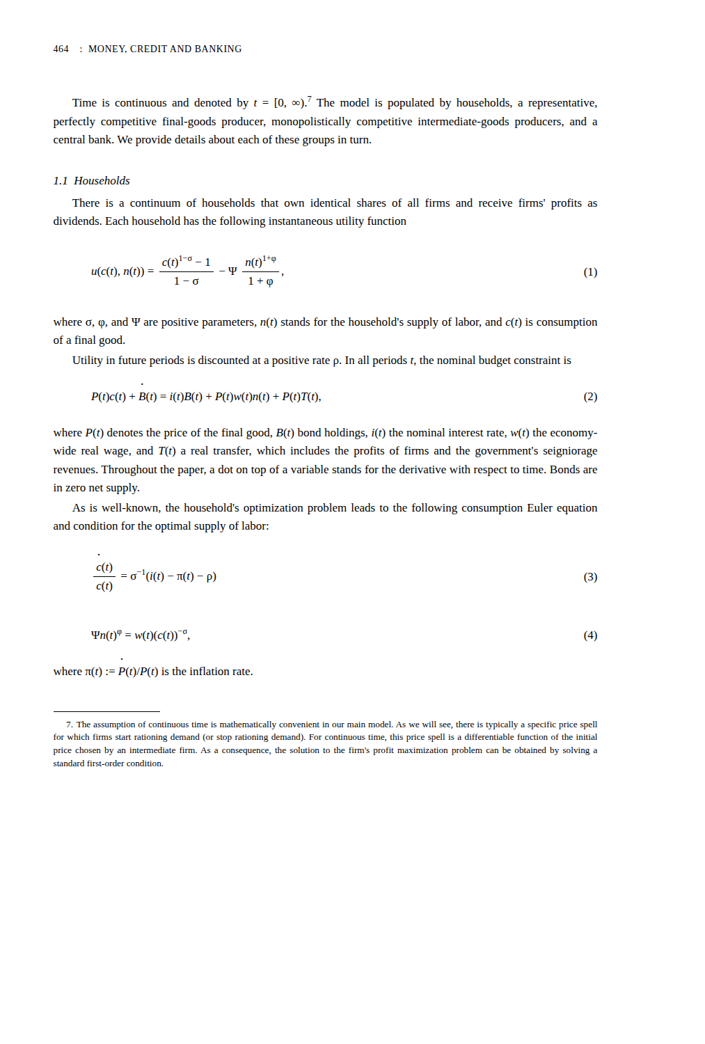464: MONEY, CREDIT AND BANKING
Time is continuous and denoted by t = [0, ∞).7 The model is populated by households, a representative, perfectly competitive final-goods producer, monopolistically competitive intermediate-goods producers, and a central bank. We provide details about each of these groups in turn.
1.1 Households
There is a continuum of households that own identical shares of all firms and receive firms' profits as dividends. Each household has the following instantaneous utility function
u(c(t), n(t)) = c(t)1−σ − 1 1 − σ − Ψ n(t)1+φ 1 + φ , (1)
where σ, φ, and Ψ are positive parameters, n(t) stands for the household's supply of labor, and c(t) is consumption of a final good.
Utility in future periods is discounted at a positive rate ρ. In all periods t, the nominal budget constraint is
P(t)c(t) + B(t) = i(t)B(t) + P(t)w(t)n(t) + P(t)T(t), (2)
where P(t) denotes the price of the final good, B(t) bond holdings, i(t) the nominal interest rate, w(t) the economy-wide real wage, and T(t) a real transfer, which includes the profits of firms and the government's seigniorage revenues. Throughout the paper, a dot on top of a variable stands for the derivative with respect to time. Bonds are in zero net supply.
As is well-known, the household's optimization problem leads to the following consumption Euler equation and condition for the optimal supply of labor:
c(t) c(t) = σ−1(i(t) − π(t) − ρ) (3)
Ψn(t)φ = w(t)(c(t))−σ, (4)
where π(t) := P(t)/P(t) is the inflation rate.
7. The assumption of continuous time is mathematically convenient in our main model. As we will see, there is typically a specific price spell for which firms start rationing demand (or stop rationing demand). For continuous time, this price spell is a differentiable function of the initial price chosen by an intermediate firm. As a consequence, the solution to the firm's profit maximization problem can be obtained by solving a standard first-order condition.